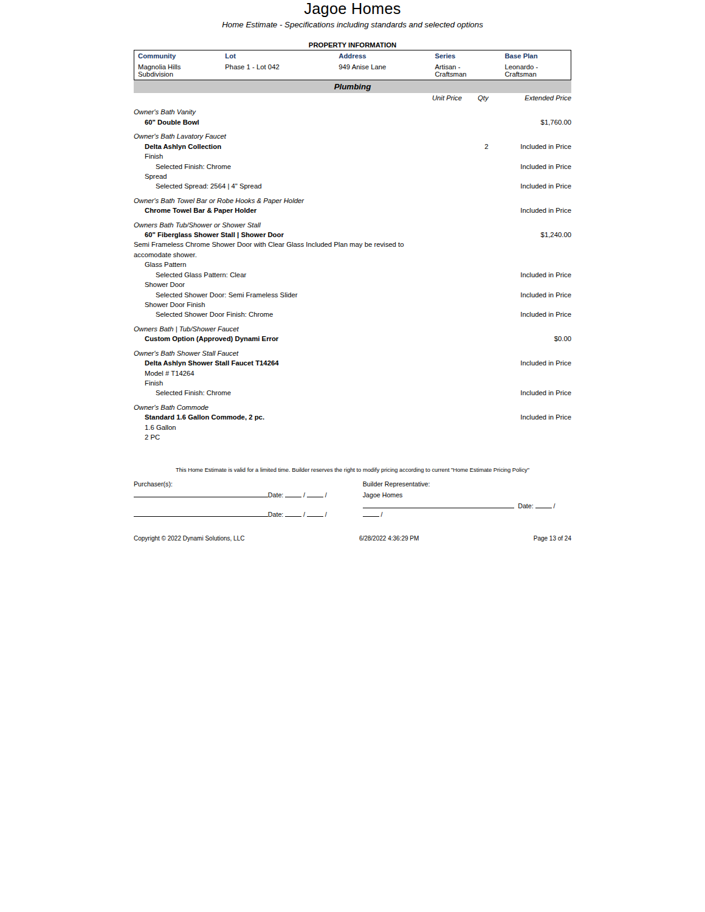Jagoe Homes
Home Estimate - Specifications including standards and selected options
PROPERTY INFORMATION
| Community | Lot | Address | Series | Base Plan |
| Magnolia Hills Subdivision | Phase 1 - Lot 042 | 949 Anise Lane | Artisan - Craftsman | Leonardo - Craftsman |
Plumbing
| | Unit Price | Qty | Extended Price |
| Owner's Bath Vanity | | | |
| 60" Double Bowl | | | $1,760.00 |
| Owner's Bath Lavatory Faucet | | | |
| Delta Ashlyn Collection | | 2 | Included in Price |
| Finish | | | |
| Selected Finish: Chrome | | | Included in Price |
| Spread | | | |
| Selected Spread: 2564 / 4" Spread | | | Included in Price |
| Owner's Bath Towel Bar or Robe Hooks & Paper Holder | | | |
| Chrome Towel Bar & Paper Holder | | | Included in Price |
| Owners Bath Tub/Shower or Shower Stall | | | |
| 60" Fiberglass Shower Stall / Shower Door | | | $1,240.00 |
| Semi Frameless Chrome Shower Door with Clear Glass Included Plan may be revised to accomodate shower. |
| Glass Pattern | | | |
| Selected Glass Pattern: Clear | | | Included in Price |
| Shower Door | | | |
| Selected Shower Door: Semi Frameless Slider | | | Included in Price |
| Shower Door Finish | | | |
| Selected Shower Door Finish: Chrome | | | Included in Price |
| Owners Bath / Tub/Shower Faucet | | | |
| Custom Option (Approved) Dynami Error | | | $0.00 |
| Owner's Bath Shower Stall Faucet | | | |
| Delta Ashlyn Shower Stall Faucet T14264 | | | Included in Price |
| Model # T14264 | | | |
| Finish | | | |
| Selected Finish: Chrome | | | Included in Price |
| Owner's Bath Commode | | | |
| Standard 1.6 Gallon Commode, 2 pc. | | | Included in Price |
| 1.6 Gallon 2 PC | | | |
This Home Estimate is valid for a limited time. Builder reserves the right to modify pricing according to current "Home Estimate Pricing Policy"
| Purchaser(s): | | Builder Representative: |
| | Date: / / | Jagoe Homes |
| | Date: / / | Date: / / |
Copyright © 2022 Dynami Solutions, LLC
6/28/2022 4:36:29 PM
Page 13 of 24